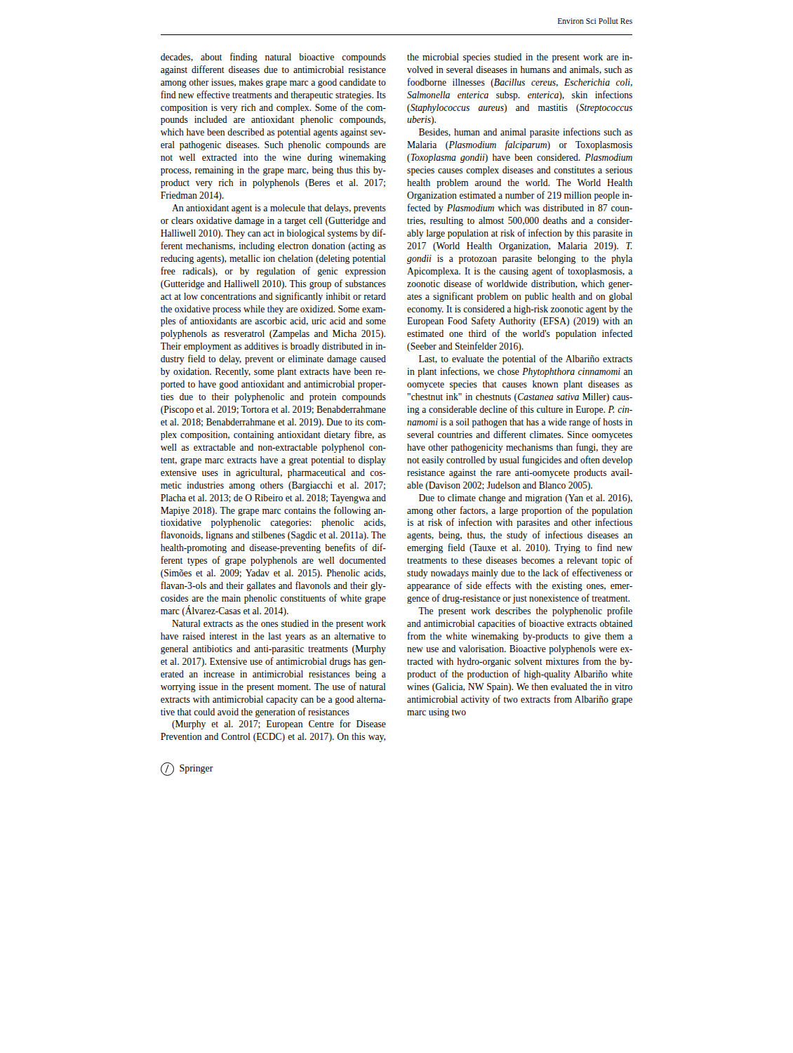Environ Sci Pollut Res
decades, about finding natural bioactive compounds against different diseases due to antimicrobial resistance among other issues, makes grape marc a good candidate to find new effective treatments and therapeutic strategies. Its composition is very rich and complex. Some of the compounds included are antioxidant phenolic compounds, which have been described as potential agents against several pathogenic diseases. Such phenolic compounds are not well extracted into the wine during winemaking process, remaining in the grape marc, being thus this by-product very rich in polyphenols (Beres et al. 2017; Friedman 2014).
An antioxidant agent is a molecule that delays, prevents or clears oxidative damage in a target cell (Gutteridge and Halliwell 2010). They can act in biological systems by different mechanisms, including electron donation (acting as reducing agents), metallic ion chelation (deleting potential free radicals), or by regulation of genic expression (Gutteridge and Halliwell 2010). This group of substances act at low concentrations and significantly inhibit or retard the oxidative process while they are oxidized. Some examples of antioxidants are ascorbic acid, uric acid and some polyphenols as resveratrol (Zampelas and Micha 2015). Their employment as additives is broadly distributed in industry field to delay, prevent or eliminate damage caused by oxidation. Recently, some plant extracts have been reported to have good antioxidant and antimicrobial properties due to their polyphenolic and protein compounds (Piscopo et al. 2019; Tortora et al. 2019; Benabderrahmane et al. 2018; Benabderrahmane et al. 2019). Due to its complex composition, containing antioxidant dietary fibre, as well as extractable and non-extractable polyphenol content, grape marc extracts have a great potential to display extensive uses in agricultural, pharmaceutical and cosmetic industries among others (Bargiacchi et al. 2017; Placha et al. 2013; de O Ribeiro et al. 2018; Tayengwa and Mapiye 2018). The grape marc contains the following antioxidative polyphenolic categories: phenolic acids, flavonoids, lignans and stilbenes (Sagdic et al. 2011a). The health-promoting and disease-preventing benefits of different types of grape polyphenols are well documented (Simões et al. 2009; Yadav et al. 2015). Phenolic acids, flavan-3-ols and their gallates and flavonols and their glycosides are the main phenolic constituents of white grape marc (Álvarez-Casas et al. 2014).
Natural extracts as the ones studied in the present work have raised interest in the last years as an alternative to general antibiotics and anti-parasitic treatments (Murphy et al. 2017). Extensive use of antimicrobial drugs has generated an increase in antimicrobial resistances being a worrying issue in the present moment. The use of natural extracts with antimicrobial capacity can be a good alternative that could avoid the generation of resistances
(Murphy et al. 2017; European Centre for Disease Prevention and Control (ECDC) et al. 2017). On this way, the microbial species studied in the present work are involved in several diseases in humans and animals, such as foodborne illnesses (Bacillus cereus, Escherichia coli, Salmonella enterica subsp. enterica), skin infections (Staphylococcus aureus) and mastitis (Streptococcus uberis).
Besides, human and animal parasite infections such as Malaria (Plasmodium falciparum) or Toxoplasmosis (Toxoplasma gondii) have been considered. Plasmodium species causes complex diseases and constitutes a serious health problem around the world. The World Health Organization estimated a number of 219 million people infected by Plasmodium which was distributed in 87 countries, resulting to almost 500,000 deaths and a considerably large population at risk of infection by this parasite in 2017 (World Health Organization, Malaria 2019). T. gondii is a protozoan parasite belonging to the phyla Apicomplexa. It is the causing agent of toxoplasmosis, a zoonotic disease of worldwide distribution, which generates a significant problem on public health and on global economy. It is considered a high-risk zoonotic agent by the European Food Safety Authority (EFSA) (2019) with an estimated one third of the world's population infected (Seeber and Steinfelder 2016).
Last, to evaluate the potential of the Albariño extracts in plant infections, we chose Phytophthora cinnamomi an oomycete species that causes known plant diseases as "chestnut ink" in chestnuts (Castanea sativa Miller) causing a considerable decline of this culture in Europe. P. cinnamomi is a soil pathogen that has a wide range of hosts in several countries and different climates. Since oomycetes have other pathogenicity mechanisms than fungi, they are not easily controlled by usual fungicides and often develop resistance against the rare anti-oomycete products available (Davison 2002; Judelson and Blanco 2005).
Due to climate change and migration (Yan et al. 2016), among other factors, a large proportion of the population is at risk of infection with parasites and other infectious agents, being, thus, the study of infectious diseases an emerging field (Tauxe et al. 2010). Trying to find new treatments to these diseases becomes a relevant topic of study nowadays mainly due to the lack of effectiveness or appearance of side effects with the existing ones, emergence of drug-resistance or just nonexistence of treatment.
The present work describes the polyphenolic profile and antimicrobial capacities of bioactive extracts obtained from the white winemaking by-products to give them a new use and valorisation. Bioactive polyphenols were extracted with hydro-organic solvent mixtures from the by-product of the production of high-quality Albariño white wines (Galicia, NW Spain). We then evaluated the in vitro antimicrobial activity of two extracts from Albariño grape marc using two
Springer